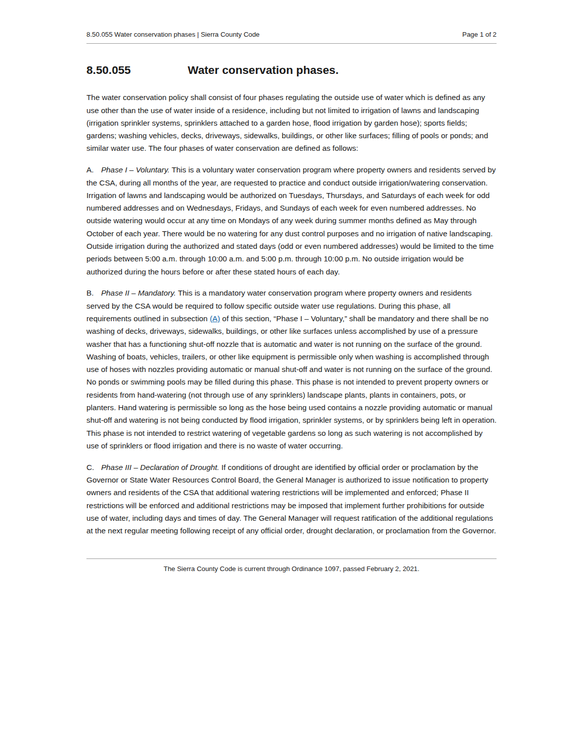8.50.055 Water conservation phases | Sierra County Code Page 1 of 2
8.50.055 Water conservation phases.
The water conservation policy shall consist of four phases regulating the outside use of water which is defined as any use other than the use of water inside of a residence, including but not limited to irrigation of lawns and landscaping (irrigation sprinkler systems, sprinklers attached to a garden hose, flood irrigation by garden hose); sports fields; gardens; washing vehicles, decks, driveways, sidewalks, buildings, or other like surfaces; filling of pools or ponds; and similar water use. The four phases of water conservation are defined as follows:
A. Phase I – Voluntary. This is a voluntary water conservation program where property owners and residents served by the CSA, during all months of the year, are requested to practice and conduct outside irrigation/watering conservation. Irrigation of lawns and landscaping would be authorized on Tuesdays, Thursdays, and Saturdays of each week for odd numbered addresses and on Wednesdays, Fridays, and Sundays of each week for even numbered addresses. No outside watering would occur at any time on Mondays of any week during summer months defined as May through October of each year. There would be no watering for any dust control purposes and no irrigation of native landscaping. Outside irrigation during the authorized and stated days (odd or even numbered addresses) would be limited to the time periods between 5:00 a.m. through 10:00 a.m. and 5:00 p.m. through 10:00 p.m. No outside irrigation would be authorized during the hours before or after these stated hours of each day.
B. Phase II – Mandatory. This is a mandatory water conservation program where property owners and residents served by the CSA would be required to follow specific outside water use regulations. During this phase, all requirements outlined in subsection (A) of this section, “Phase I – Voluntary,” shall be mandatory and there shall be no washing of decks, driveways, sidewalks, buildings, or other like surfaces unless accomplished by use of a pressure washer that has a functioning shut-off nozzle that is automatic and water is not running on the surface of the ground. Washing of boats, vehicles, trailers, or other like equipment is permissible only when washing is accomplished through use of hoses with nozzles providing automatic or manual shut-off and water is not running on the surface of the ground. No ponds or swimming pools may be filled during this phase. This phase is not intended to prevent property owners or residents from hand-watering (not through use of any sprinklers) landscape plants, plants in containers, pots, or planters. Hand watering is permissible so long as the hose being used contains a nozzle providing automatic or manual shut-off and watering is not being conducted by flood irrigation, sprinkler systems, or by sprinklers being left in operation. This phase is not intended to restrict watering of vegetable gardens so long as such watering is not accomplished by use of sprinklers or flood irrigation and there is no waste of water occurring.
C. Phase III – Declaration of Drought. If conditions of drought are identified by official order or proclamation by the Governor or State Water Resources Control Board, the General Manager is authorized to issue notification to property owners and residents of the CSA that additional watering restrictions will be implemented and enforced; Phase II restrictions will be enforced and additional restrictions may be imposed that implement further prohibitions for outside use of water, including days and times of day. The General Manager will request ratification of the additional regulations at the next regular meeting following receipt of any official order, drought declaration, or proclamation from the Governor.
The Sierra County Code is current through Ordinance 1097, passed February 2, 2021.